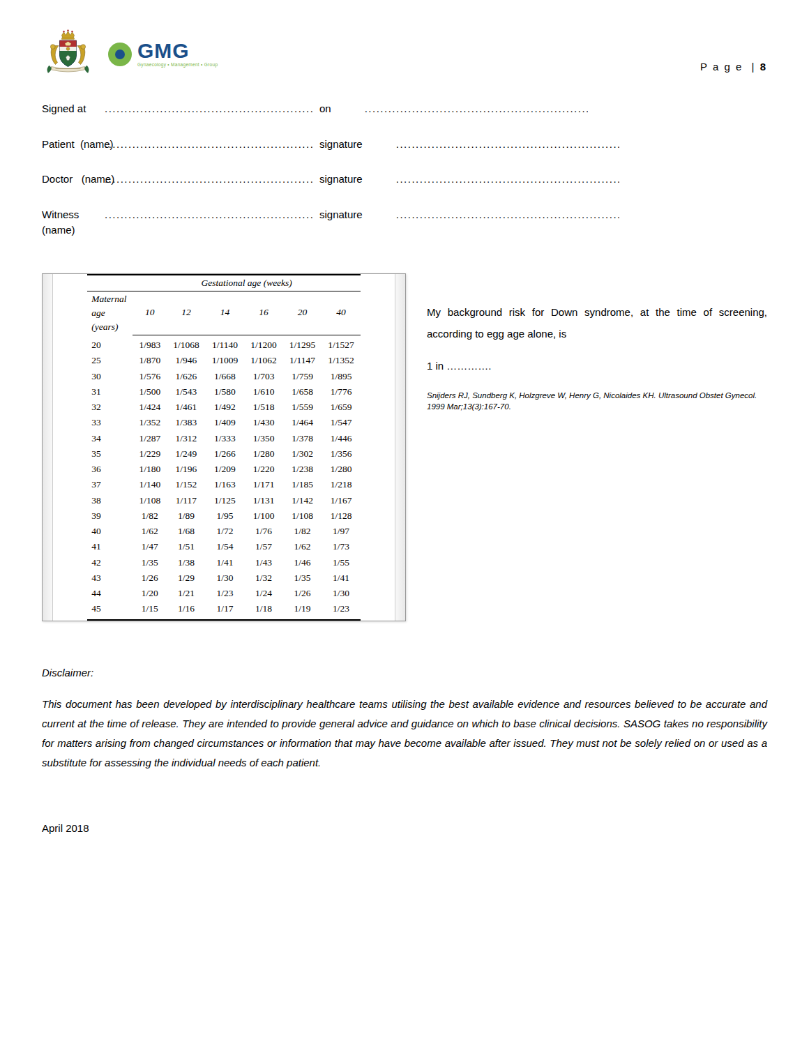GMG Gynaecology • Management • Group
P a g e | 8
Signed at ................................................................. on ...........................................................
Patient (name) ..................................................... signature ...........................................................
Doctor (name) ..................................................... signature ...........................................................
Witness (name) ..................................................... signature ...........................................................
| | Gestational age (weeks) |
| --- | --- |
| Maternal age (years) | 10 | 12 | 14 | 16 | 20 | 40 |
| 20 | 1/983 | 1/1068 | 1/1140 | 1/1200 | 1/1295 | 1/1527 |
| 25 | 1/870 | 1/946 | 1/1009 | 1/1062 | 1/1147 | 1/1352 |
| 30 | 1/576 | 1/626 | 1/668 | 1/703 | 1/759 | 1/895 |
| 31 | 1/500 | 1/543 | 1/580 | 1/610 | 1/658 | 1/776 |
| 32 | 1/424 | 1/461 | 1/492 | 1/518 | 1/559 | 1/659 |
| 33 | 1/352 | 1/383 | 1/409 | 1/430 | 1/464 | 1/547 |
| 34 | 1/287 | 1/312 | 1/333 | 1/350 | 1/378 | 1/446 |
| 35 | 1/229 | 1/249 | 1/266 | 1/280 | 1/302 | 1/356 |
| 36 | 1/180 | 1/196 | 1/209 | 1/220 | 1/238 | 1/280 |
| 37 | 1/140 | 1/152 | 1/163 | 1/171 | 1/185 | 1/218 |
| 38 | 1/108 | 1/117 | 1/125 | 1/131 | 1/142 | 1/167 |
| 39 | 1/82 | 1/89 | 1/95 | 1/100 | 1/108 | 1/128 |
| 40 | 1/62 | 1/68 | 1/72 | 1/76 | 1/82 | 1/97 |
| 41 | 1/47 | 1/51 | 1/54 | 1/57 | 1/62 | 1/73 |
| 42 | 1/35 | 1/38 | 1/41 | 1/43 | 1/46 | 1/55 |
| 43 | 1/26 | 1/29 | 1/30 | 1/32 | 1/35 | 1/41 |
| 44 | 1/20 | 1/21 | 1/23 | 1/24 | 1/26 | 1/30 |
| 45 | 1/15 | 1/16 | 1/17 | 1/18 | 1/19 | 1/23 |
My background risk for Down syndrome, at the time of screening, according to egg age alone, is
1 in ………….
Snijders RJ, Sundberg K, Holzgreve W, Henry G, Nicolaides KH. Ultrasound Obstet Gynecol. 1999 Mar;13(3):167-70.
Disclaimer:
This document has been developed by interdisciplinary healthcare teams utilising the best available evidence and resources believed to be accurate and current at the time of release. They are intended to provide general advice and guidance on which to base clinical decisions. SASOG takes no responsibility for matters arising from changed circumstances or information that may have become available after issued. They must not be solely relied on or used as a substitute for assessing the individual needs of each patient.
April 2018